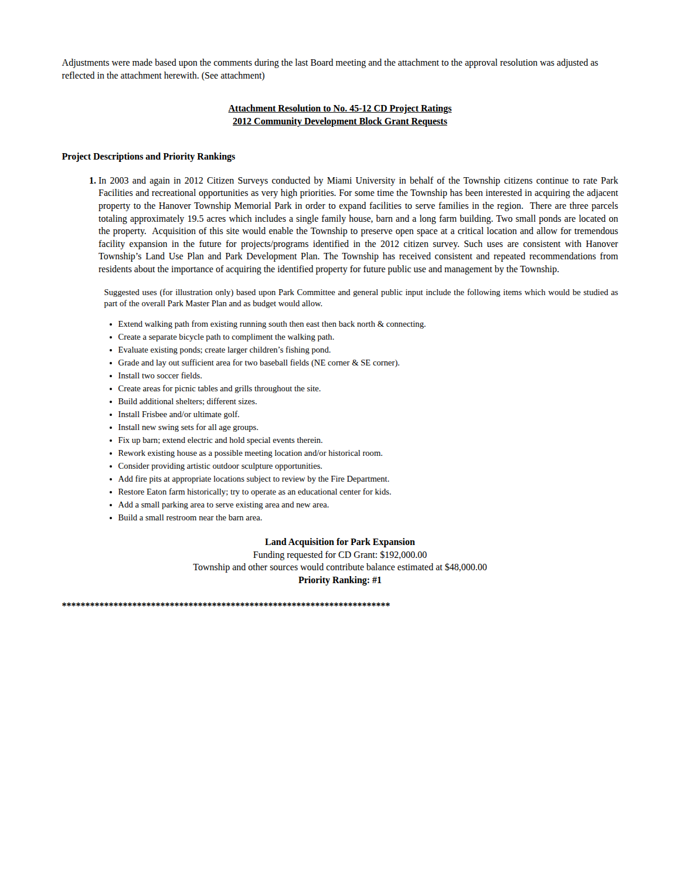Adjustments were made based upon the comments during the last Board meeting and the attachment to the approval resolution was adjusted as reflected in the attachment herewith. (See attachment)
Attachment Resolution to No. 45-12 CD Project Ratings
2012 Community Development Block Grant Requests
Project Descriptions and Priority Rankings
In 2003 and again in 2012 Citizen Surveys conducted by Miami University in behalf of the Township citizens continue to rate Park Facilities and recreational opportunities as very high priorities. For some time the Township has been interested in acquiring the adjacent property to the Hanover Township Memorial Park in order to expand facilities to serve families in the region. There are three parcels totaling approximately 19.5 acres which includes a single family house, barn and a long farm building. Two small ponds are located on the property. Acquisition of this site would enable the Township to preserve open space at a critical location and allow for tremendous facility expansion in the future for projects/programs identified in the 2012 citizen survey. Such uses are consistent with Hanover Township’s Land Use Plan and Park Development Plan. The Township has received consistent and repeated recommendations from residents about the importance of acquiring the identified property for future public use and management by the Township.
Suggested uses (for illustration only) based upon Park Committee and general public input include the following items which would be studied as part of the overall Park Master Plan and as budget would allow.
Extend walking path from existing running south then east then back north & connecting.
Create a separate bicycle path to compliment the walking path.
Evaluate existing ponds; create larger children’s fishing pond.
Grade and lay out sufficient area for two baseball fields (NE corner & SE corner).
Install two soccer fields.
Create areas for picnic tables and grills throughout the site.
Build additional shelters; different sizes.
Install Frisbee and/or ultimate golf.
Install new swing sets for all age groups.
Fix up barn; extend electric and hold special events therein.
Rework existing house as a possible meeting location and/or historical room.
Consider providing artistic outdoor sculpture opportunities.
Add fire pits at appropriate locations subject to review by the Fire Department.
Restore Eaton farm historically; try to operate as an educational center for kids.
Add a small parking area to serve existing area and new area.
Build a small restroom near the barn area.
Land Acquisition for Park Expansion
Funding requested for CD Grant: $192,000.00
Township and other sources would contribute balance estimated at $48,000.00
Priority Ranking: #1
**********************************************************************